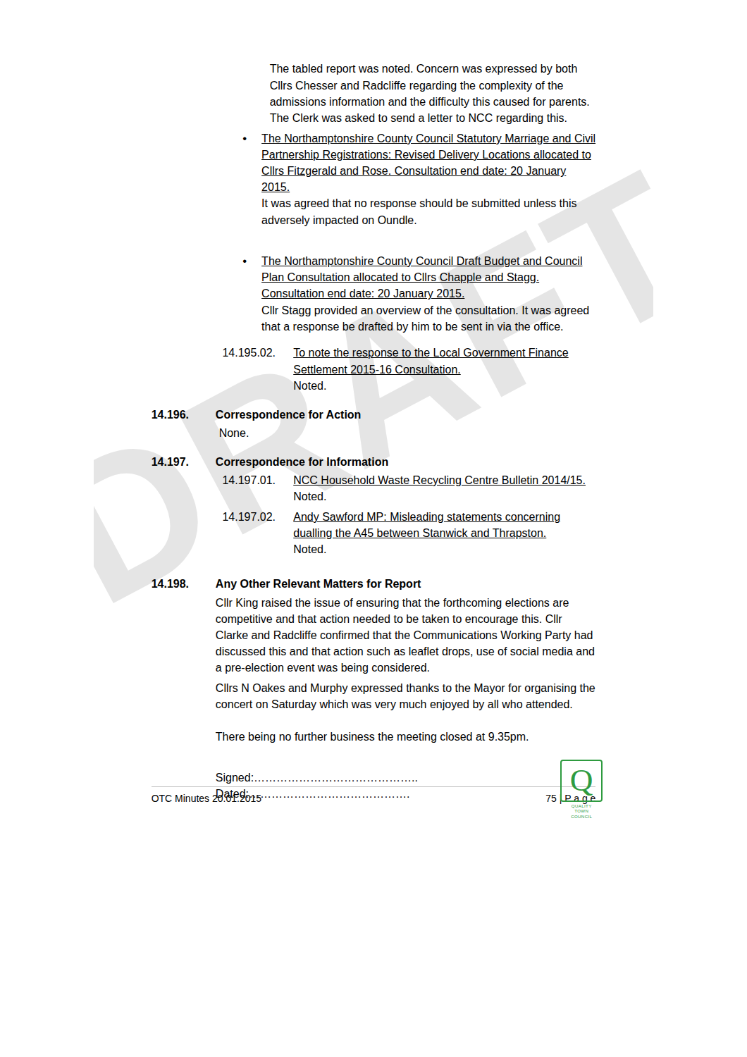DRAFT
The tabled report was noted. Concern was expressed by both Cllrs Chesser and Radcliffe regarding the complexity of the admissions information and the difficulty this caused for parents. The Clerk was asked to send a letter to NCC regarding this.
The Northamptonshire County Council Statutory Marriage and Civil Partnership Registrations: Revised Delivery Locations allocated to Cllrs Fitzgerald and Rose. Consultation end date: 20 January 2015.
It was agreed that no response should be submitted unless this adversely impacted on Oundle.
The Northamptonshire County Council Draft Budget and Council Plan Consultation allocated to Cllrs Chapple and Stagg. Consultation end date: 20 January 2015.
Cllr Stagg provided an overview of the consultation. It was agreed that a response be drafted by him to be sent in via the office.
14.195.02.
To note the response to the Local Government Finance Settlement 2015-16 Consultation.
Noted.
14.196.
Correspondence for Action
None.
14.197.
Correspondence for Information
14.197.01.
NCC Household Waste Recycling Centre Bulletin 2014/15.
Noted.
14.197.02.
Andy Sawford MP: Misleading statements concerning dualling the A45 between Stanwick and Thrapston.
Noted.
14.198.
Any Other Relevant Matters for Report
Cllr King raised the issue of ensuring that the forthcoming elections are competitive and that action needed to be taken to encourage this. Cllr Clarke and Radcliffe confirmed that the Communications Working Party had discussed this and that action such as leaflet drops, use of social media and a pre-election event was being considered.
Cllrs N Oakes and Murphy expressed thanks to the Mayor for organising the concert on Saturday which was very much enjoyed by all who attended.
There being no further business the meeting closed at 9.35pm.
Signed:…………………………………….. Dated:…………………………………….
OTC Minutes 20.01.2015
75 | P a g e
Q
Quality
Town
Council